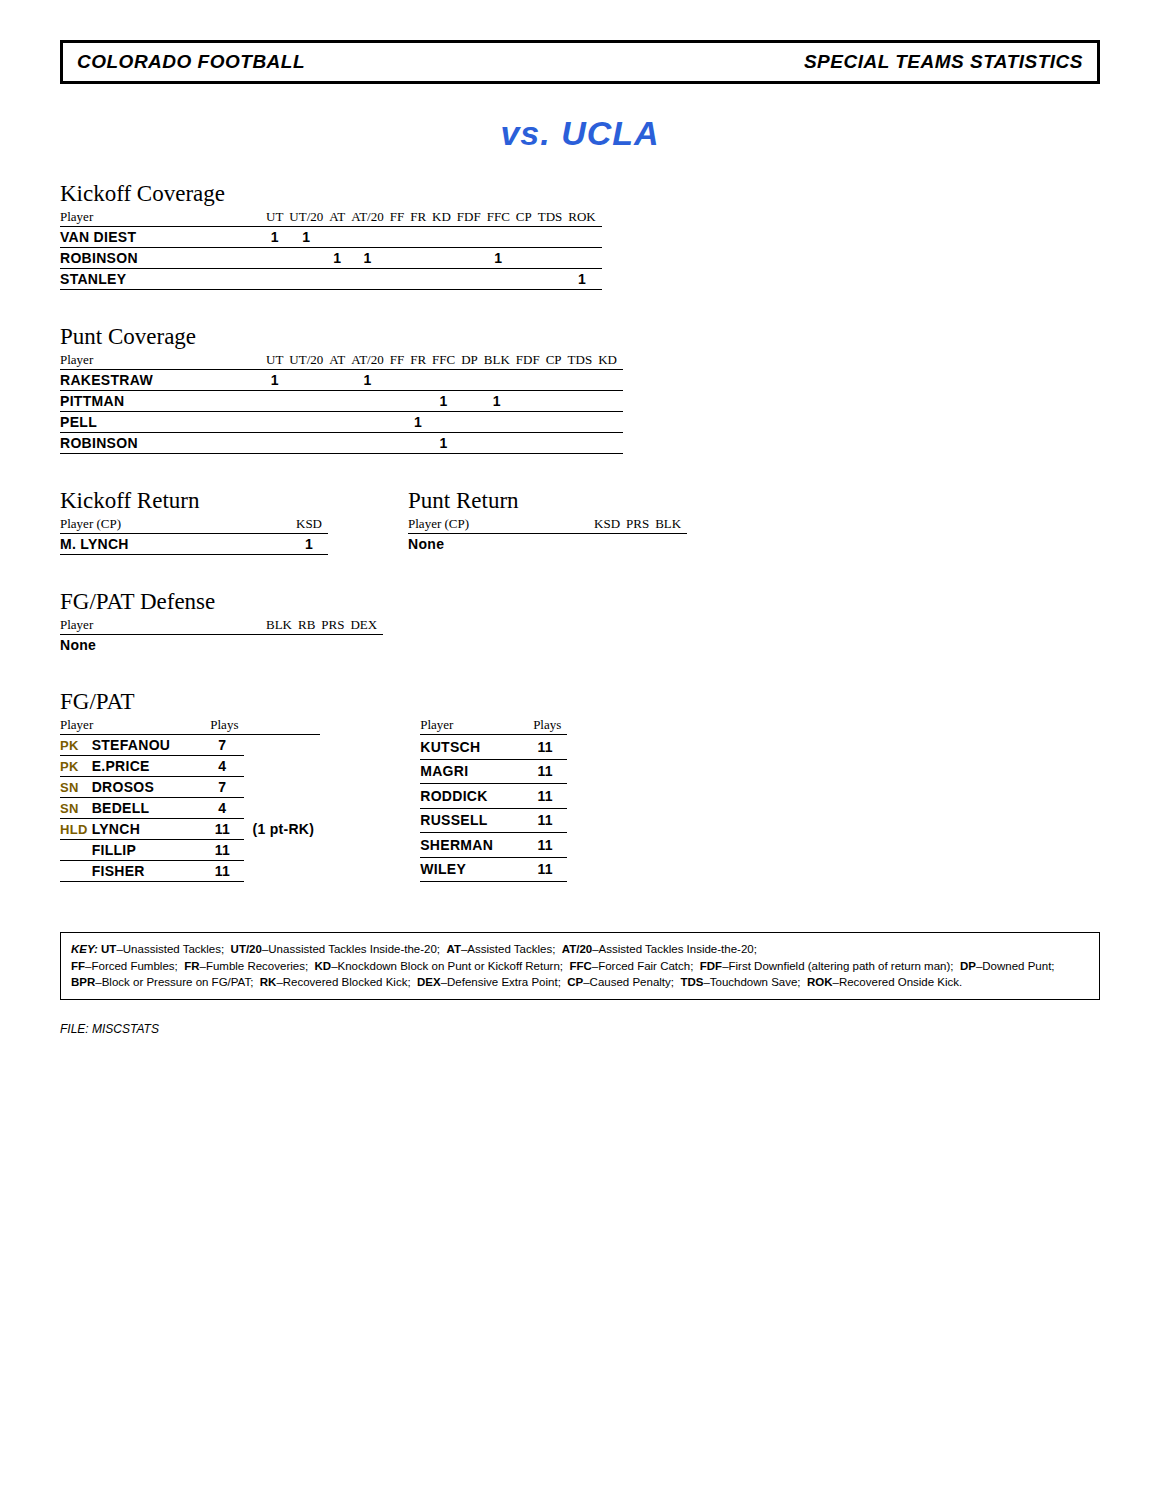COLORADO FOOTBALL SPECIAL TEAMS STATISTICS
vs. UCLA
Kickoff Coverage
| Player | UT | UT/20 | AT | AT/20 | FF | FR | KD | FDF | FFC | CP | TDS | ROK |
| --- | --- | --- | --- | --- | --- | --- | --- | --- | --- | --- | --- | --- |
| VAN DIEST | 1 | 1 | | | | | | | | | | |
| ROBINSON | | | 1 | 1 | | | | | 1 | | | |
| STANLEY | | | | | | | | | | | | 1 |
Punt Coverage
| Player | UT | UT/20 | AT | AT/20 | FF | FR | FFC | DP | BLK | FDF | CP | TDS | KD |
| --- | --- | --- | --- | --- | --- | --- | --- | --- | --- | --- | --- | --- | --- |
| RAKESTRAW | 1 | | | 1 | | | | | | | | | |
| PITTMAN | | | | | | | 1 | | 1 | | | | |
| PELL | | | | | | 1 | | | | | | | |
| ROBINSON | | | | | | | 1 | | | | | | |
Kickoff Return
| Player (CP) | KSD |
| --- | --- |
| M. LYNCH | 1 |
Punt Return
| Player (CP) | KSD | PRS | BLK |
| --- | --- | --- | --- |
| None | | | |
FG/PAT Defense
| Player | BLK | RB | PRS | DEX |
| --- | --- | --- | --- | --- |
| None | | | | |
FG/PAT
| Player | Plays | |
| --- | --- | --- |
| PK | STEFANOU | 7 | |
| PK | E.PRICE | 4 | |
| SN | DROSOS | 7 | |
| SN | BEDELL | 4 | |
| HLD | LYNCH | 11 | (1 pt-RK) |
| | FILLIP | 11 | |
| | FISHER | 11 | |
| Player | Plays |
| --- | --- |
| KUTSCH | 11 |
| MAGRI | 11 |
| RODDICK | 11 |
| RUSSELL | 11 |
| SHERMAN | 11 |
| WILEY | 11 |
KEY: UT–Unassisted Tackles; UT/20–Unassisted Tackles Inside-the-20; AT–Assisted Tackles; AT/20–Assisted Tackles Inside-the-20;
FF–Forced Fumbles; FR–Fumble Recoveries; KD–Knockdown Block on Punt or Kickoff Return; FFC–Forced Fair Catch; FDF–First Downfield (altering path of return man); DP–Downed Punt; BPR–Block or Pressure on FG/PAT; RK–Recovered Blocked Kick; DEX–Defensive Extra Point; CP–Caused Penalty; TDS–Touchdown Save; ROK–Recovered Onside Kick.
FILE: MISCSTATS